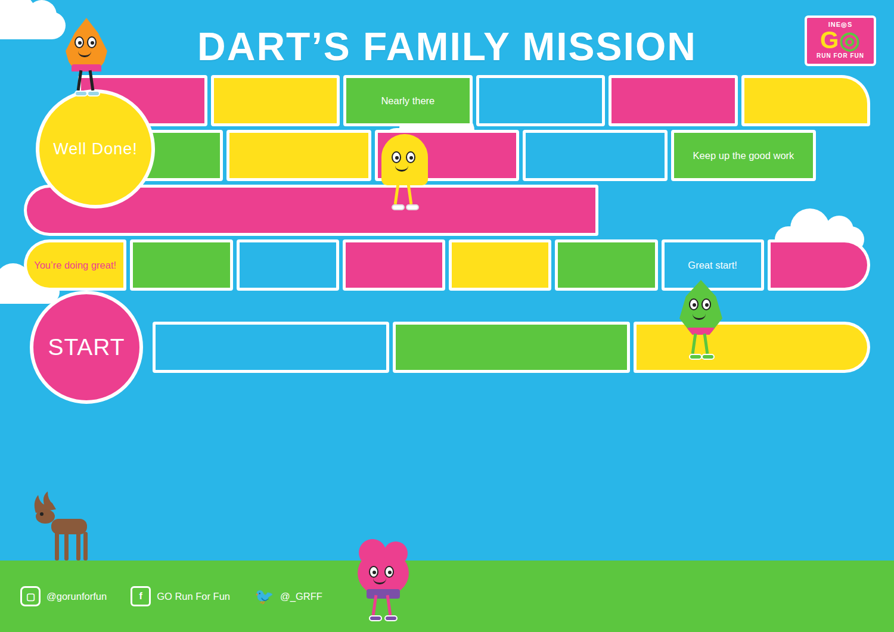Dart’s Family Mission
INE◎S
G◎
RUN FOR FUN
Well Done!
Nearly there
Keep up the good work
You’re doing great!
Great start!
Start
▢ @gorunforfun f GO Run For Fun 🐦 @_GRFF